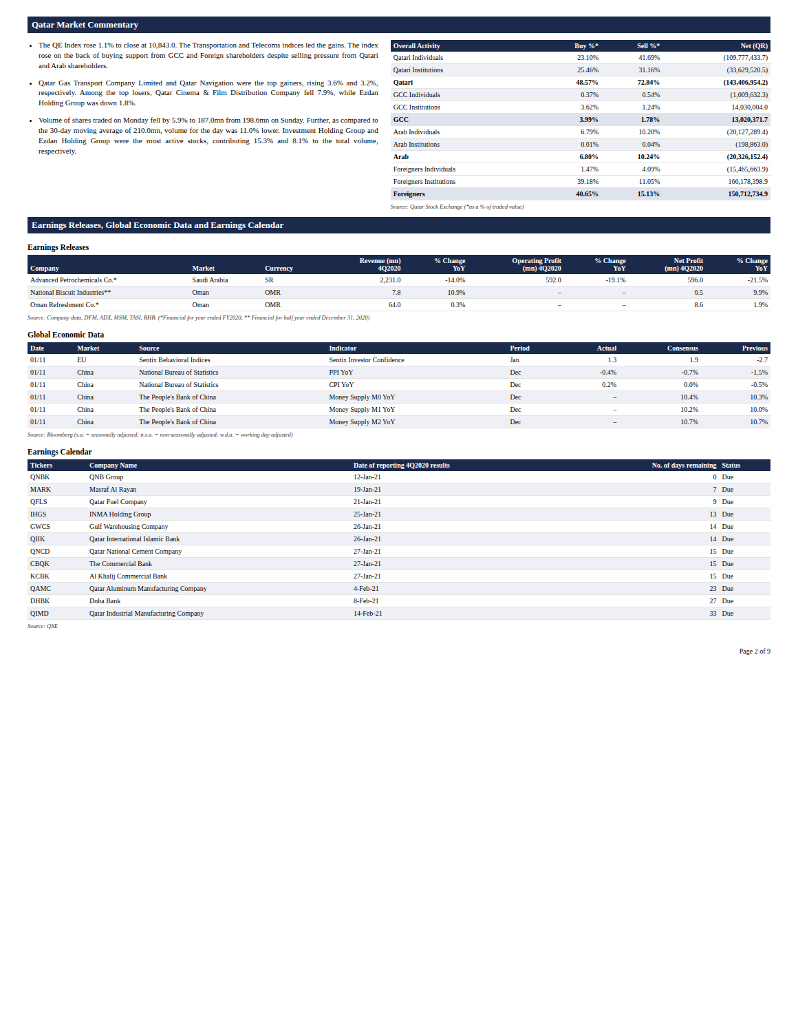Qatar Market Commentary
The QE Index rose 1.1% to close at 10,843.0. The Transportation and Telecoms indices led the gains. The index rose on the back of buying support from GCC and Foreign shareholders despite selling pressure from Qatari and Arab shareholders.
Qatar Gas Transport Company Limited and Qatar Navigation were the top gainers, rising 3.6% and 3.2%, respectively. Among the top losers, Qatar Cinema & Film Distribution Company fell 7.9%, while Ezdan Holding Group was down 1.8%.
Volume of shares traded on Monday fell by 5.9% to 187.0mn from 198.6mn on Sunday. Further, as compared to the 30-day moving average of 210.0mn, volume for the day was 11.0% lower. Investment Holding Group and Ezdan Holding Group were the most active stocks, contributing 15.3% and 8.1% to the total volume, respectively.
| Overall Activity | Buy %* | Sell %* | Net (QR) |
| --- | --- | --- | --- |
| Qatari Individuals | 23.10% | 41.69% | (109,777,433.7) |
| Qatari Institutions | 25.46% | 31.16% | (33,629,520.5) |
| Qatari | 48.57% | 72.84% | (143,406,954.2) |
| GCC Individuals | 0.37% | 0.54% | (1,009,632.3) |
| GCC Institutions | 3.62% | 1.24% | 14,030,004.0 |
| GCC | 3.99% | 1.78% | 13,020,371.7 |
| Arab Individuals | 6.79% | 10.20% | (20,127,289.4) |
| Arab Institutions | 0.01% | 0.04% | (198,863.0) |
| Arab | 6.80% | 10.24% | (20,326,152.4) |
| Foreigners Individuals | 1.47% | 4.09% | (15,465,663.9) |
| Foreigners Institutions | 39.18% | 11.05% | 166,178,398.9 |
| Foreigners | 40.65% | 15.13% | 150,712,734.9 |
Source: Qatar Stock Exchange (*as a % of traded value)
Earnings Releases, Global Economic Data and Earnings Calendar
Earnings Releases
| Company | Market | Currency | Revenue (mn) 4Q2020 | % Change YoY | Operating Profit (mn) 4Q2020 | % Change YoY | Net Profit (mn) 4Q2020 | % Change YoY |
| --- | --- | --- | --- | --- | --- | --- | --- | --- |
| Advanced Petrochemicals Co.* | Saudi Arabia | SR | 2,231.0 | -14.0% | 592.0 | -19.1% | 596.0 | -21.5% |
| National Biscuit Industries** | Oman | OMR | 7.8 | 10.9% | – | – | 0.5 | 9.9% |
| Oman Refreshment Co.* | Oman | OMR | 64.0 | 0.3% | – | – | 8.6 | 1.9% |
Source: Company data, DFM, ADX, MSM, TASI, BHB. (*Financial for year ended FY2020, ** Financial for half year ended December 31, 2020)
Global Economic Data
| Date | Market | Source | Indicator | Period | Actual | Consensus | Previous |
| --- | --- | --- | --- | --- | --- | --- | --- |
| 01/11 | EU | Sentix Behavioral Indices | Sentix Investor Confidence | Jan | 1.3 | 1.9 | -2.7 |
| 01/11 | China | National Bureau of Statistics | PPI YoY | Dec | -0.4% | -0.7% | -1.5% |
| 01/11 | China | National Bureau of Statistics | CPI YoY | Dec | 0.2% | 0.0% | -0.5% |
| 01/11 | China | The People's Bank of China | Money Supply M0 YoY | Dec | – | 10.4% | 10.3% |
| 01/11 | China | The People's Bank of China | Money Supply M1 YoY | Dec | – | 10.2% | 10.0% |
| 01/11 | China | The People's Bank of China | Money Supply M2 YoY | Dec | – | 10.7% | 10.7% |
Source: Bloomberg (s.a. = seasonally adjusted; n.s.a. = non-seasonally adjusted; w.d.a. = working day adjusted)
Earnings Calendar
| Tickers | Company Name | Date of reporting 4Q2020 results | No. of days remaining | Status |
| --- | --- | --- | --- | --- |
| QNBK | QNB Group | 12-Jan-21 | 0 | Due |
| MARK | Masraf Al Rayan | 19-Jan-21 | 7 | Due |
| QFLS | Qatar Fuel Company | 21-Jan-21 | 9 | Due |
| IHGS | INMA Holding Group | 25-Jan-21 | 13 | Due |
| GWCS | Gulf Warehousing Company | 26-Jan-21 | 14 | Due |
| QIIK | Qatar International Islamic Bank | 26-Jan-21 | 14 | Due |
| QNCD | Qatar National Cement Company | 27-Jan-21 | 15 | Due |
| CBQK | The Commercial Bank | 27-Jan-21 | 15 | Due |
| KCBK | Al Khalij Commercial Bank | 27-Jan-21 | 15 | Due |
| QAMC | Qatar Aluminum Manufacturing Company | 4-Feb-21 | 23 | Due |
| DHBK | Doha Bank | 8-Feb-21 | 27 | Due |
| QIMD | Qatar Industrial Manufacturing Company | 14-Feb-21 | 33 | Due |
Source: QSE
Page 2 of 9